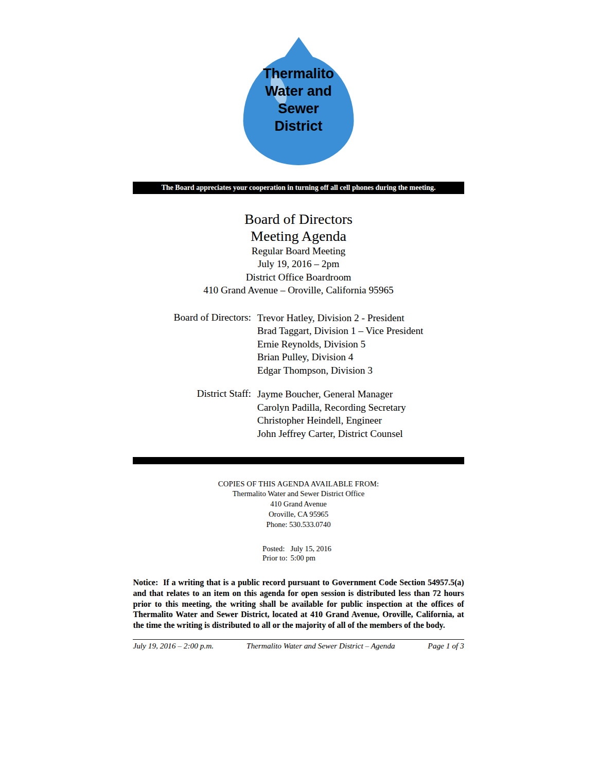Thermalito
Water and
Sewer
District
The Board appreciates your cooperation in turning off all cell phones during the meeting.
Board of Directors
Meeting Agenda
Regular Board Meeting
July 19, 2016 – 2pm
District Office Boardroom
410 Grand Avenue – Oroville, California 95965
| Board of Directors: | Trevor Hatley, Division 2 - President Brad Taggart, Division 1 – Vice President Ernie Reynolds, Division 5 Brian Pulley, Division 4 Edgar Thompson, Division 3 |
| District Staff: | Jayme Boucher, General Manager Carolyn Padilla, Recording Secretary Christopher Heindell, Engineer John Jeffrey Carter, District Counsel |
COPIES OF THIS AGENDA AVAILABLE FROM:
Thermalito Water and Sewer District Office
410 Grand Avenue
Oroville, CA 95965
Phone: 530.533.0740
| Posted: | July 15, 2016 |
| Prior to: | 5:00 pm |
Notice: If a writing that is a public record pursuant to Government Code Section 54957.5(a) and that relates to an item on this agenda for open session is distributed less than 72 hours prior to this meeting, the writing shall be available for public inspection at the offices of Thermalito Water and Sewer District, located at 410 Grand Avenue, Oroville, California, at the time the writing is distributed to all or the majority of all of the members of the body.
July 19, 2016 – 2:00 p.m.
Thermalito Water and Sewer District – Agenda
Page 1 of 3